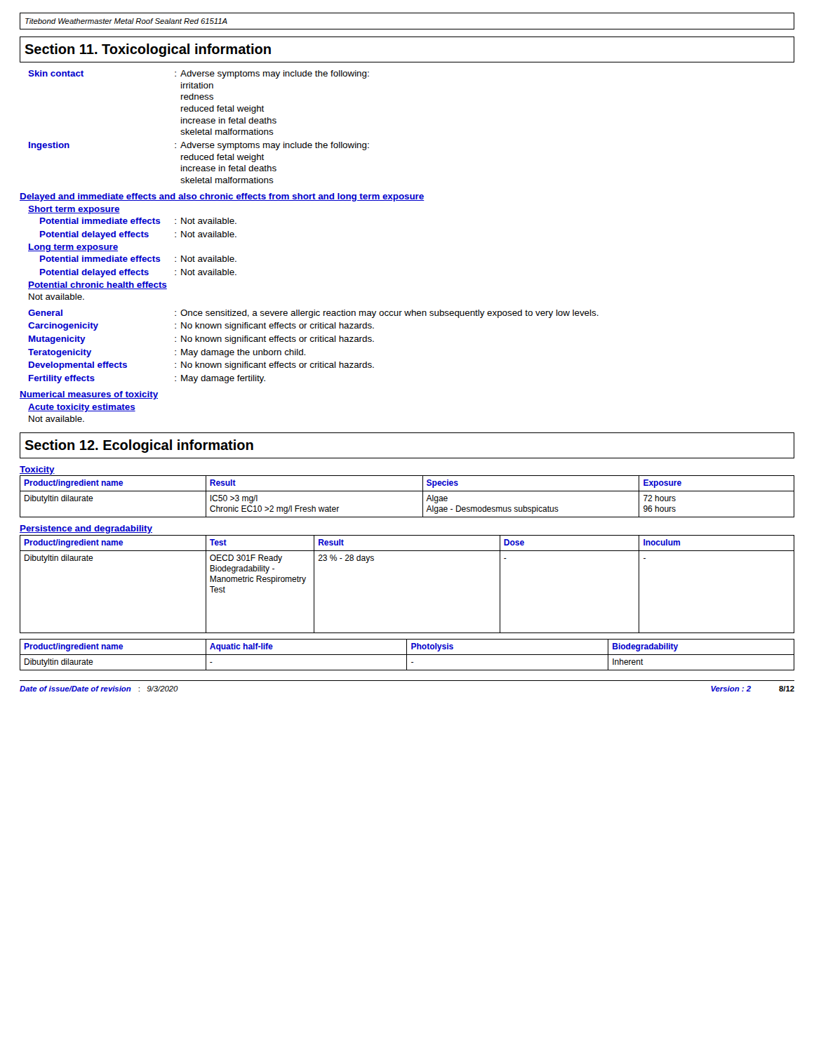Titebond Weathermaster Metal Roof Sealant Red 61511A
Section 11. Toxicological information
Skin contact
:
Adverse symptoms may include the following:
irritation
redness
reduced fetal weight
increase in fetal deaths
skeletal malformations
Ingestion
:
Adverse symptoms may include the following:
reduced fetal weight
increase in fetal deaths
skeletal malformations
Delayed and immediate effects and also chronic effects from short and long term exposure
Short term exposure
Potential immediate effects
:
Not available.
Potential delayed effects
:
Not available.
Long term exposure
Potential immediate effects
:
Not available.
Potential delayed effects
:
Not available.
Potential chronic health effects
Not available.
General
:
Once sensitized, a severe allergic reaction may occur when subsequently exposed to very low levels.
Carcinogenicity
:
No known significant effects or critical hazards.
Mutagenicity
:
No known significant effects or critical hazards.
Teratogenicity
:
May damage the unborn child.
Developmental effects
:
No known significant effects or critical hazards.
Fertility effects
:
May damage fertility.
Numerical measures of toxicity
Acute toxicity estimates
Not available.
Section 12. Ecological information
Toxicity
| Product/ingredient name | Result | Species | Exposure |
| --- | --- | --- | --- |
| Dibutyltin dilaurate | IC50 >3 mg/l Chronic EC10 >2 mg/l Fresh water | Algae Algae - Desmodesmus subspicatus | 72 hours 96 hours |
Persistence and degradability
| Product/ingredient name | Test | Result | Dose | Inoculum |
| --- | --- | --- | --- | --- |
| Dibutyltin dilaurate | OECD 301F Ready Biodegradability - Manometric Respirometry Test | 23 % - 28 days | - | - |
| Product/ingredient name | Aquatic half-life | Photolysis | Biodegradability |
| --- | --- | --- | --- |
| Dibutyltin dilaurate | - | - | Inherent |
Date of issue/Date of revision
: 9/3/2020
Version : 2
8/12